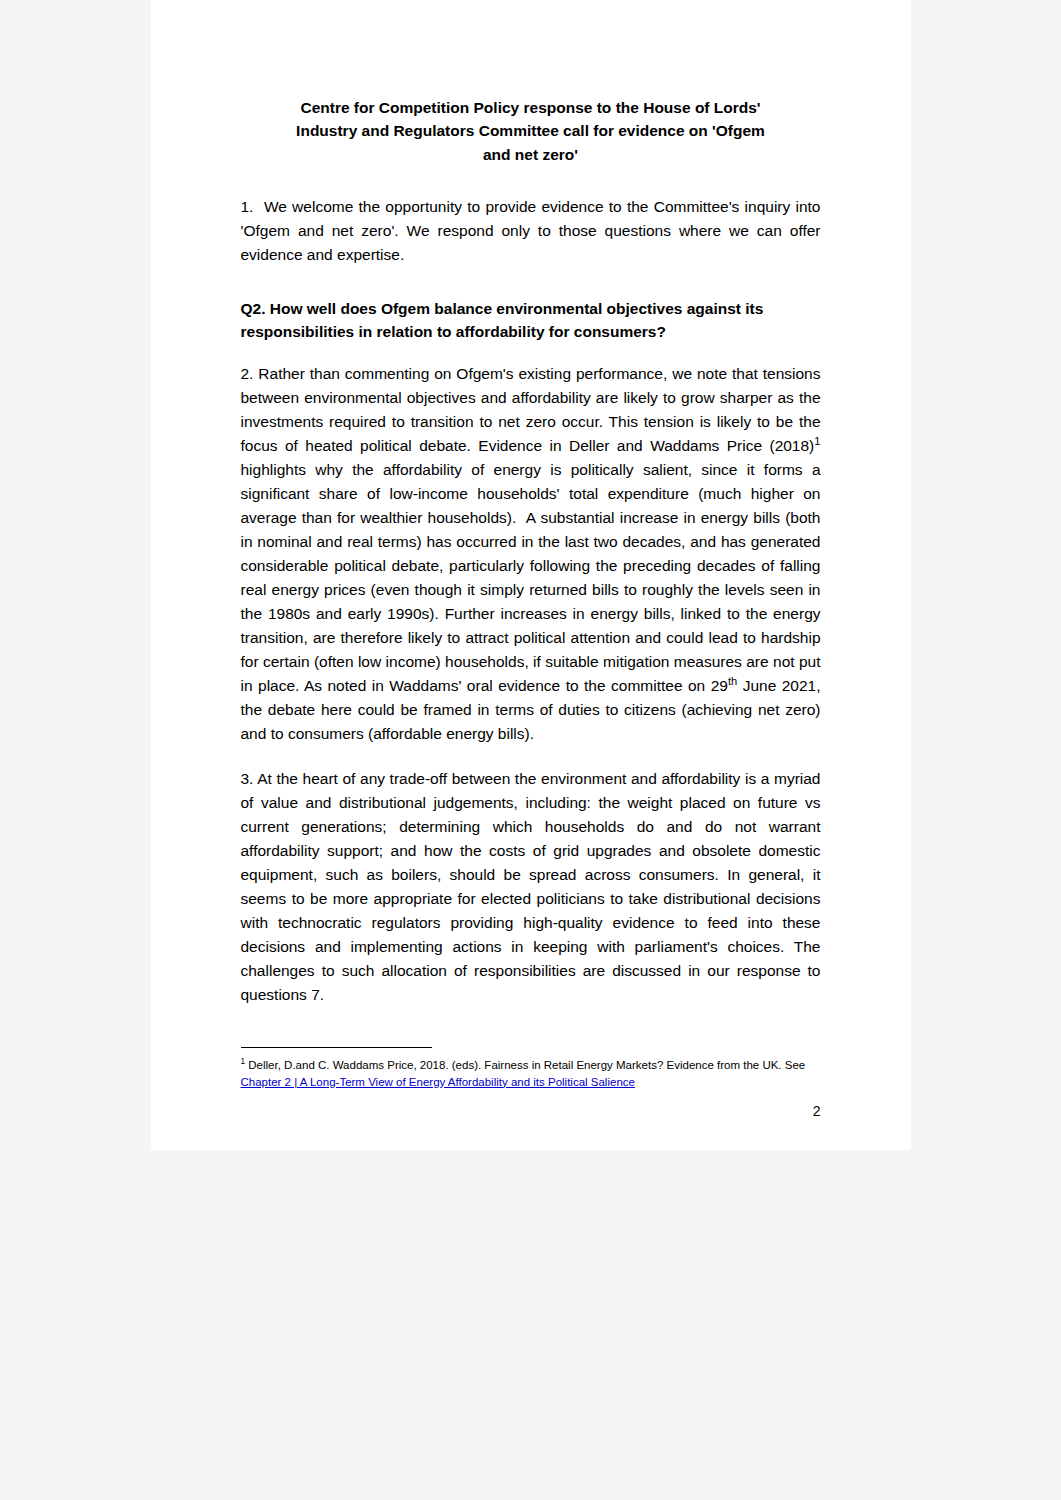Centre for Competition Policy response to the House of Lords'
Industry and Regulators Committee call for evidence on 'Ofgem
and net zero'
1. We welcome the opportunity to provide evidence to the Committee's inquiry into 'Ofgem and net zero'. We respond only to those questions where we can offer evidence and expertise.
Q2. How well does Ofgem balance environmental objectives against its responsibilities in relation to affordability for consumers?
2. Rather than commenting on Ofgem's existing performance, we note that tensions between environmental objectives and affordability are likely to grow sharper as the investments required to transition to net zero occur. This tension is likely to be the focus of heated political debate. Evidence in Deller and Waddams Price (2018)1 highlights why the affordability of energy is politically salient, since it forms a significant share of low-income households' total expenditure (much higher on average than for wealthier households). A substantial increase in energy bills (both in nominal and real terms) has occurred in the last two decades, and has generated considerable political debate, particularly following the preceding decades of falling real energy prices (even though it simply returned bills to roughly the levels seen in the 1980s and early 1990s). Further increases in energy bills, linked to the energy transition, are therefore likely to attract political attention and could lead to hardship for certain (often low income) households, if suitable mitigation measures are not put in place. As noted in Waddams' oral evidence to the committee on 29th June 2021, the debate here could be framed in terms of duties to citizens (achieving net zero) and to consumers (affordable energy bills).
3. At the heart of any trade-off between the environment and affordability is a myriad of value and distributional judgements, including: the weight placed on future vs current generations; determining which households do and do not warrant affordability support; and how the costs of grid upgrades and obsolete domestic equipment, such as boilers, should be spread across consumers. In general, it seems to be more appropriate for elected politicians to take distributional decisions with technocratic regulators providing high-quality evidence to feed into these decisions and implementing actions in keeping with parliament's choices. The challenges to such allocation of responsibilities are discussed in our response to questions 7.
1 Deller, D.and C. Waddams Price, 2018. (eds). Fairness in Retail Energy Markets? Evidence from the UK. See Chapter 2 | A Long-Term View of Energy Affordability and its Political Salience
2